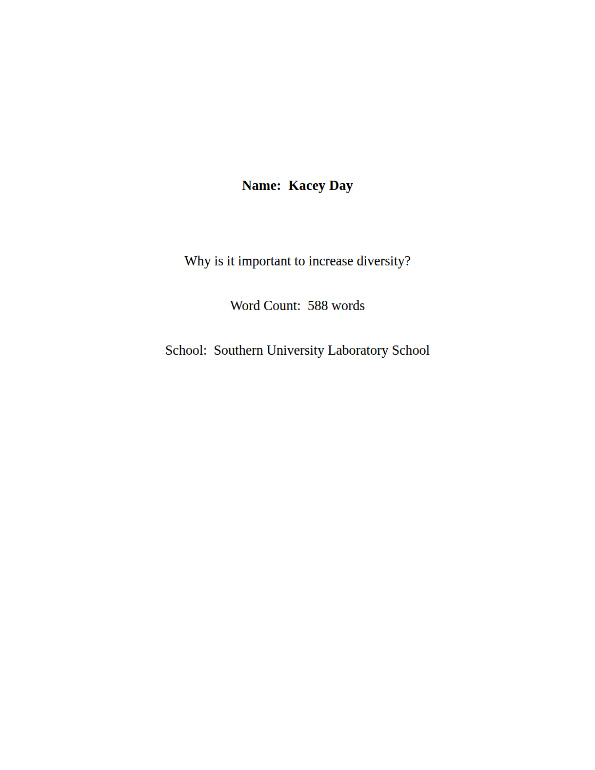Name: Kacey Day
Why is it important to increase diversity?
Word Count: 588 words
School: Southern University Laboratory School